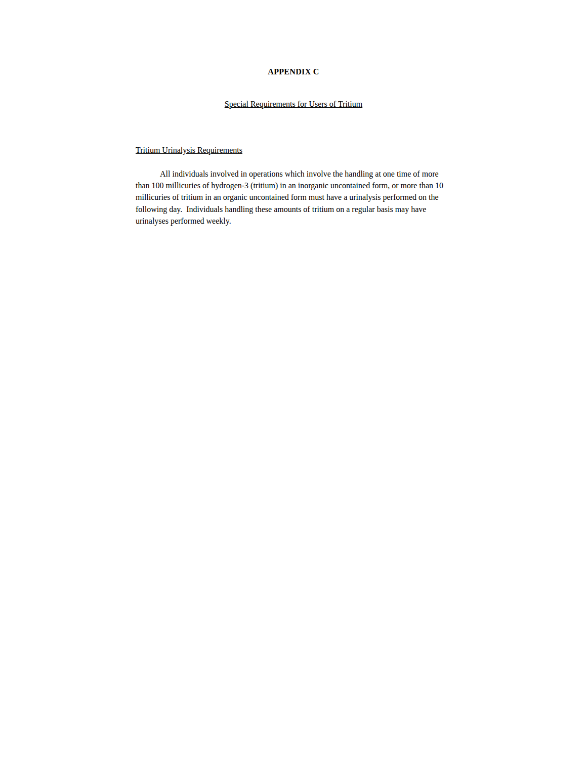APPENDIX C
Special Requirements for Users of Tritium
Tritium Urinalysis Requirements
All individuals involved in operations which involve the handling at one time of more than 100 millicuries of hydrogen-3 (tritium) in an inorganic uncontained form, or more than 10 millicuries of tritium in an organic uncontained form must have a urinalysis performed on the following day. Individuals handling these amounts of tritium on a regular basis may have urinalyses performed weekly.